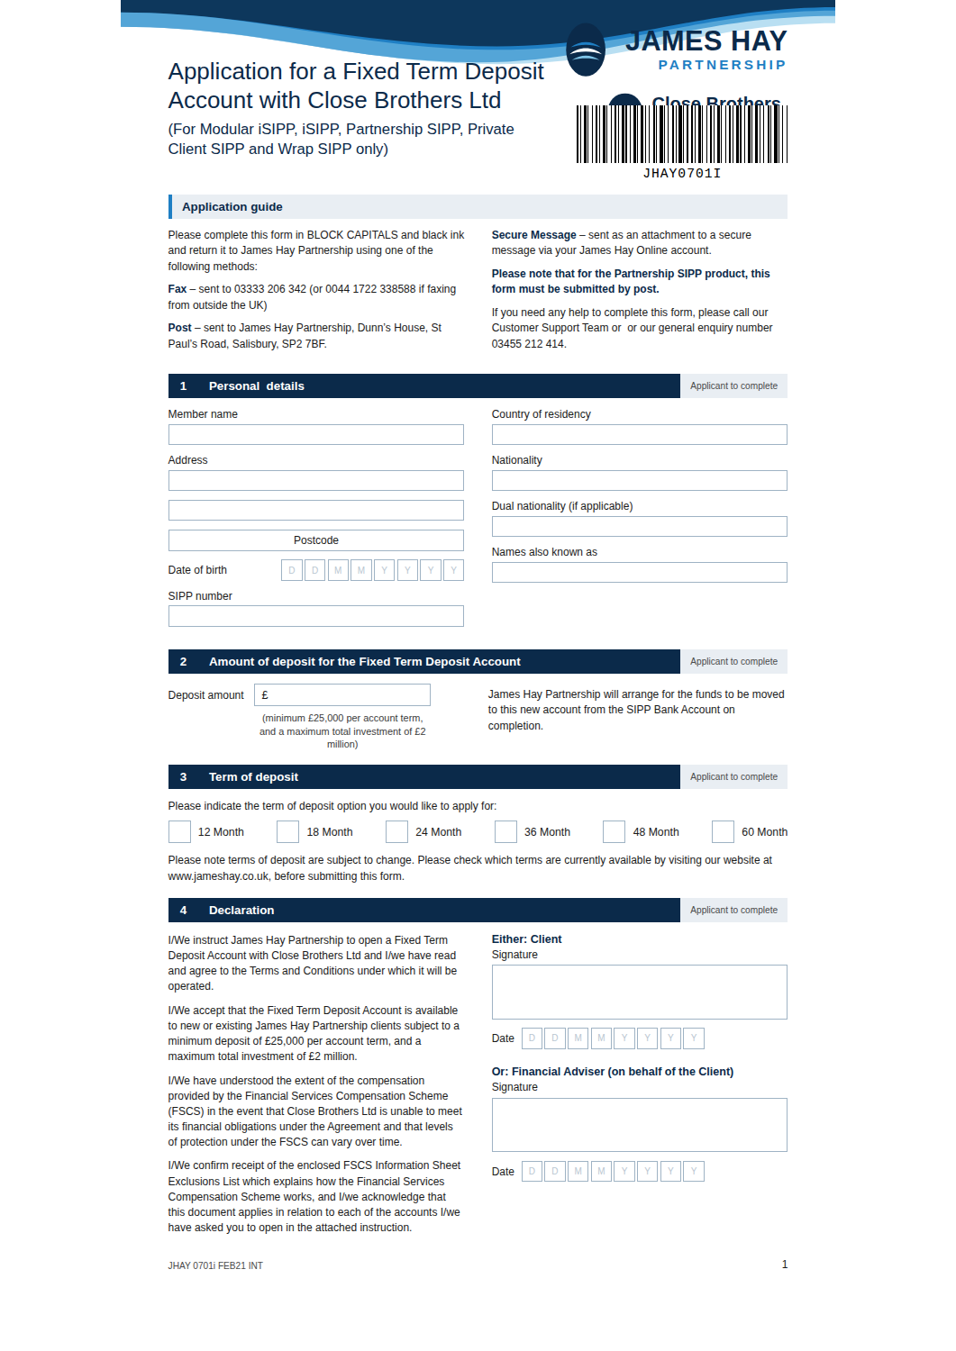JAMES HAY
PARTNERSHIP
Close Brothers
Savings
Application for a Fixed Term Deposit Account with Close Brothers Ltd (For Modular iSIPP, iSIPP, Partnership SIPP, Private Client SIPP and Wrap SIPP only)
JHAY0701I
Application guide
Please complete this form in BLOCK CAPITALS and black ink and return it to James Hay Partnership using one of the following methods:
Fax – sent to 03333 206 342 (or 0044 1722 338588 if faxing from outside the UK)
Post – sent to James Hay Partnership, Dunn’s House, St Paul’s Road, Salisbury, SP2 7BF.
Secure Message – sent as an attachment to a secure message via your James Hay Online account.
Please note that for the Partnership SIPP product, this form must be submitted by post.
If you need any help to complete this form, please call our Customer Support Team or or our general enquiry number 03455 212 414.
1
Personal details
Applicant to complete
Member name
Address
Postcode
Date of birth
DDMMYYYY
SIPP number
Country of residency
Nationality
Dual nationality (if applicable)
Names also known as
2
Amount of deposit for the Fixed Term Deposit Account
Applicant to complete
Deposit amount
£
(minimum £25,000 per account term, and a maximum total investment of £2 million)
James Hay Partnership will arrange for the funds to be moved to this new account from the SIPP Bank Account on completion.
3
Term of deposit
Applicant to complete
Please indicate the term of deposit option you would like to apply for:
12 Month
18 Month
24 Month
36 Month
48 Month
60 Month
Please note terms of deposit are subject to change. Please check which terms are currently available by visiting our website at www.jameshay.co.uk, before submitting this form.
4
Declaration
Applicant to complete
I/We instruct James Hay Partnership to open a Fixed Term Deposit Account with Close Brothers Ltd and I/we have read and agree to the Terms and Conditions under which it will be operated.
I/We accept that the Fixed Term Deposit Account is available to new or existing James Hay Partnership clients subject to a minimum deposit of £25,000 per account term, and a maximum total investment of £2 million.
I/We have understood the extent of the compensation provided by the Financial Services Compensation Scheme (FSCS) in the event that Close Brothers Ltd is unable to meet its financial obligations under the Agreement and that levels of protection under the FSCS can vary over time.
I/We confirm receipt of the enclosed FSCS Information Sheet Exclusions List which explains how the Financial Services Compensation Scheme works, and I/we acknowledge that this document applies in relation to each of the accounts I/we have asked you to open in the attached instruction.
Either: Client
Signature
Date
DDMMYYYY
Or: Financial Adviser (on behalf of the Client)
Signature
Date
DDMMYYYY
JHAY 0701i FEB21 INT
1